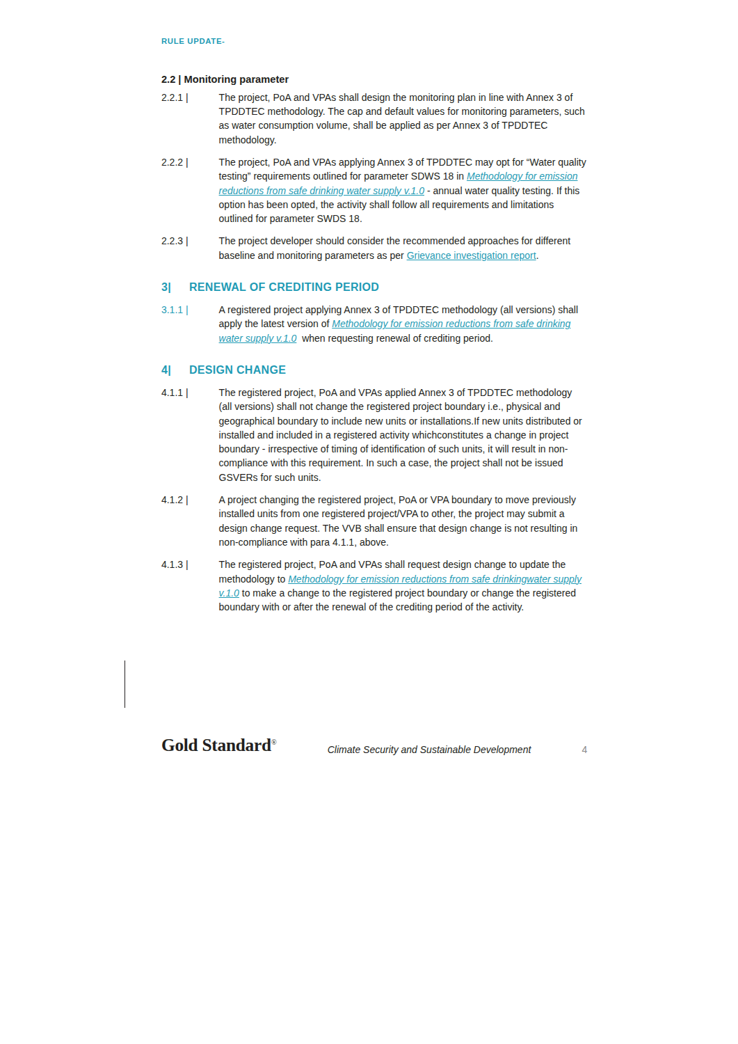Rule Update-
2.2 | Monitoring parameter
2.2.1 |
The project, PoA and VPAs shall design the monitoring plan in line with Annex 3 of TPDDTEC methodology. The cap and default values for monitoring parameters, such as water consumption volume, shall be applied as per Annex 3 of TPDDTEC methodology.
2.2.2 |
The project, PoA and VPAs applying Annex 3 of TPDDTEC may opt for “Water quality testing” requirements outlined for parameter SDWS 18 in Methodology for emission reductions from safe drinking water supply v.1.0 - annual water quality testing. If this option has been opted, the activity shall follow all requirements and limitations outlined for parameter SWDS 18.
2.2.3 |
The project developer should consider the recommended approaches for different baseline and monitoring parameters as per Grievance investigation report.
3|RENEWAL OF CREDITING PERIOD
3.1.1 |
A registered project applying Annex 3 of TPDDTEC methodology (all versions) shall apply the latest version of Methodology for emission reductions from safe drinking water supply v.1.0 when requesting renewal of crediting period.
4|DESIGN CHANGE
4.1.1 |
The registered project, PoA and VPAs applied Annex 3 of TPDDTEC methodology (all versions) shall not change the registered project boundary i.e., physical and geographical boundary to include new units or installations.If new units distributed or installed and included in a registered activity whichconstitutes a change in project boundary - irrespective of timing of identification of such units, it will result in non-compliance with this requirement. In such a case, the project shall not be issued GSVERs for such units.
4.1.2 |
A project changing the registered project, PoA or VPA boundary to move previously installed units from one registered project/VPA to other, the project may submit a design change request. The VVB shall ensure that design change is not resulting in non-compliance with para 4.1.1, above.
4.1.3 |
The registered project, PoA and VPAs shall request design change to update the methodology to Methodology for emission reductions from safe drinkingwater supply v.1.0 to make a change to the registered project boundary or change the registered boundary with or after the renewal of the crediting period of the activity.
G old Standard®
Climate Security and Sustainable Development
4